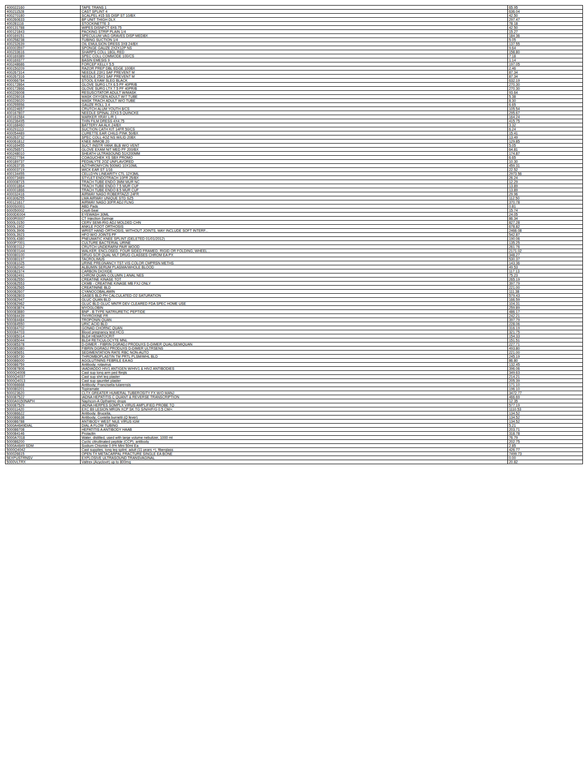| 400022160 | TAPE TRANS 1 | 65.95 |
| 400211528 | CAST SPLINT 4 | 636.04 |
| 400270180 | SCALPEL #15 SS DISP ST 10/BX | 42.50 |
| 400260633 | BP UNIT THIGH DLX | 297.47 |
| 400281116 | STOCKINETTE 3 | 78.18 |
| 400131788 | WIPES DISNFCT 6X6.75 | 42.50 |
| 400121843 | PACKING STRIP PLAIN 1/4 | 15.27 |
| 400169151 | SPECULUM VAG GRAVES DISP MEDBX | 184.36 |
| 400258238 | TUBING SUCTION 1/4 | 5.05 |
| 400232639 | OIL EMULSION DRESS 3X8 24/BX | 137.55 |
| 400003597 | SPONGE GAUZE 2X2X12P NS | 9.64 |
| 400233616 | SHARPS COLL 18GL RED | 158.80 |
| 400169389 | SPEC COLL COMMODE 100/CS | 7.18 |
| 400169377 | BASIN EMESIS 9 | 1.14 |
| 400248686 | FORCEP KELLY 5.5 | 197.05 |
| 400150209 | RAZOR PREP DBL EDGE 100BX | 2.46 |
| 400267314 | NEEDLE 23X1 SAF PREVENT M | 87.34 |
| 400267316 | NEEDLE 25X1 SAF PREVENT M | 87.34 |
| 400066784 | STOOL EXAM SLEG BLACK | 632.19 |
| 400172864 | GLOVE SURG LTX 6.5 PF 40PR/B | 270.30 |
| 400172866 | GLOVE SURG LTX 7.5 PF 40PR/B | 270.30 |
| 400226008 | RESUSCITATOR ADULT W/MASK | 93.64 |
| 400226018 | MASK OXYGEN ADULT W/7 TUBE | 5.38 |
| 400226020 | MASK TRACH ADULT W/O TUBE | 8.30 |
| 400255556 | GAUZE ROLL 3.4 | 6.65 |
| 400224657 | CRUTCH ALUM YOUTH 8/CS | 105.54 |
| 400167807 | NEEDLE SPINAL 22X3.5 QUINCKE | 295.67 |
| 400161584 | MARKER XRAY L/R 1 | 164.24 |
| 400236495 | THIN FILM DRESS 4X4.75 | 415.75 |
| 400168460 | BATTERY AA ALK 24/BX | 3.32 |
| 400291113 | SUCTION CATH KIT 14FR 50/CS | 6.24 |
| 400054489 | CURETTE EAR CHILD PINK 50/BX | 15.41 |
| 400263732 | SPEC COLL 4OZ NS W/LID 20BX | 13.49 |
| 400061812 | KNEE IMMOB 20 | 129.85 |
| 400169455 | SUCT INSTR YANK BLB W/O VENT | 5.05 |
| 400256571 | GLOVE EXAM NIT MED PF 200/BX | 64.81 |
| 400248010 | SHEATH ULTRASOUND 51X200MM | 174.87 |
| 400227784 | COAGUCHEK XS SBX PROMO | 6.65 |
| 400189737 | PEDIALYTE 2OZ UNFLAVORED | 10.30 |
| 400263735 | AZITHROMYCIN 500MG 10X10ML | 459.31 |
| 400003719 | WICK EAR ST 1/16 | 22.52 |
| 400134455 | CELLDYN LINEARITY CTL 12X3ML | 2973.56 |
| 400073489 | STYLET ENDOTRACH 10FR 25/BX | 26.24 |
| 400008715 | TRACH TUBE ENDO 3MM MUR NC | 12.29 |
| 400001864 | TRACH TUBE ENDO 7.5 MUR CUF | 13.89 |
| 400001866 | TRACH TUBE ENDO 8.5 MUR CUF | 13.89 |
| 400032416 | AIRWAY NASO ROBERTAZZI 24FR | 29.96 |
| 400306255 | LMA AIRWAY UNIQUE STD SZ5 | 112.50 |
| 400121617 | AIRWAY NASO 30FR ADJ FLNG | 370.78 |
| 6000S0001 | ABD Pads | 0.81 |
| 600050002 | Cepti-Seal | 15.74 |
| 6000DE004 | EYEWASH 30ML | 24.05 |
| 6000R0007 | CT Injection Syringe | 86.34 |
| 5000L0150 | CERV SEMI-RIG ADJ MOLDED CHN | 827.28 |
| 5000L1902 | ANKLE FOOT ORTHOSIS | 678.82 |
| 5000L3906 | WRIST HAND ORTHOSIS, WITHOUT JOINTS, MAY INCLUDE SOFT INTERF... | 2466.08 |
| 5000L3923 | HFO W/O JOINTS PF | 542.87 |
| 5000L4380 | PNEUMATIC KNEE SPLINT (DELETED 01/01/2012) | 190.06 |
| 5000P7001 | CULTURE BACTERIAL URINE | 135.25 |
| 5000E0112 | CRUTCH UNDERARM PAIR WOOD | 261.76 |
| 5000E0144 | WALKER, ENCLOSED, FOUR SIDED FRAMED, RIGID OR FOLDING, WHEEL... | 2171.02 |
| 500080100 | DRUG SCR QUAL MLT DRUG CLASSES CHROM EA PX | 348.27 |
| 500080197 | TACROLIMUS | 530.37 |
| 500081025 | URINE PREGNANCY TST VIS COLOR CMPRSN METHS | 143.36 |
| 500082040 | ALBUMIN SERUM PLASMA/WHOLE BLOOD | 49.53 |
| 500082374 | CARBON DIOXIDE | 117.13 |
| 500082491 | CHROM QUAN COLUMN 1 ANAL NES | 75.23 |
| 500082550 | CREATINE KINASE TOT | 265.19 |
| 500082553 | CKMB - CREATINE KINASE MB FXJ ONLY | 397.79 |
| 500082565 | CREATININE BLD | 221.00 |
| 500082607 | CYANOCOBALAMIN | 111.38 |
| 500082803 | GASES BLD PH CALCULATED O2 SATURATION | 579.43 |
| 500082947 | GLUC QUAN BLD | 166.59 |
| 500082962 | GLUC BLD GLUC MNTR DEV CLEARED FDA SPEC HOME USE | 104.31 |
| 500083874 | MYOGLOBIN | 259.89 |
| 500083880 | BNP - B TYPE NATRIURETIC PEPTIDE | 486.17 |
| 500084439 | THYROXINE FR | 242.21 |
| 500084484 | TROPONIN QUAN | 397.79 |
| 500084550 | URIC ACID BLD | 228.06 |
| 500084702 | GONAD CHORNC QUAN | 316.19 |
| 500084703 | Blood pregnancy test HCG | 321.75 |
| 500085014 | BLD# HEMATOCRIT | 154.33 |
| 500085044 | BLD# RETICULOCYTE MNL | 151.51 |
| 500085378 | D-DIMER - FIBRIN DGRADJ PRODUXS D-DIMER QUAL/SEMIQUAN | 227.71 |
| 500085380 | FIBRIN DGRADJ PRODUXS D-DIMER ULTRSENS | 493.80 |
| 500085651 | SEDIMENTATION RATE RBC NON-AUTO | 221.00 |
| 500085730 | THROMBOPLASTIN TM PRTL PLSM/WHL BLD | 245.19 |
| 500086000 | AGGLUTININS FEBRILE EA AG | 86.80 |
| 500086759 | Antibody; rotavirus | 132.45 |
| 500087806 | IAADIADDO HIV1 ANTIGEN W/HIV1 & HIV2 ANTIBODIES | 396.06 |
| 5000Q4008 | Cast sup long arm ped fbrgls | 349.63 |
| 5000Q4037 | Cast sup shrt leg plaster | 214.21 |
| 5000Q4013 | Cast sup gauntlet plaster | 205.39 |
| 500066668 | Antibody; Francisella tularensis | 171.10 |
| 500080201 | Topiramate | 196.10 |
| 500023620 | CLTX GREATER HUMERAL TUBEROSITY FX W/O MANJ | 3472.77 |
| 500087522 | IADNA HEPATITIS C QUANT & REVERSE TRANSCRIPTION | 466.69 |
| 5000A9150NAPH | Naphcon-A Opthalmic drops | 12.35 |
| 500087529 | IADNA HERPES SOMPLX VIRUS AMPLIFIED PROBE TQ | 577.19 |
| 500011420 | EXC B9 LESION MRGN XCP SK TG S/N/H/F/G 0.5 CM/< | 1110.53 |
| 500086622 | Antibody: Brucella, | 134.52 |
| 500086638 | Antibody; Coxiella burnetii (Q fever) | 134.52 |
| 500086788 | ANTIBODY WEST NILE VIRUS IGM | 134.52 |
| 5000A4649DIAL | DIAL A FLOW TUBING | 5.21 |
| 500086708 | HEPATITIS A ANTIBODY HAAB | 203.71 |
| 500084146 | Prolactin | 318.78 |
| 5000A7018 | Water, distilled, used with large volume nebulizer, 1000 ml | 76.79 |
| 500086200 | Cyclic citrullinated peptide (CCP), antibody | 202.75 |
| 5000A4649 SDM | Sodium Chloride 0.9% Mini 50ml Ea | 2.85 |
| 5000Q4042 | Cast supplies, long leg splint, adult (11 years +), fiberglass | 426.77 |
| 500026615 | OPEN TX METACARPAL FRACTURE SINGLE EA BONE | 7499.73 |
| 5EXPUSTRNSV | EXPLOSIVE ULTRASOUND TRANSVAGINAL | 0.00 |
| 5000VLTRX | Valtrex (Acyclovir) up to 800mg | 20.82 |